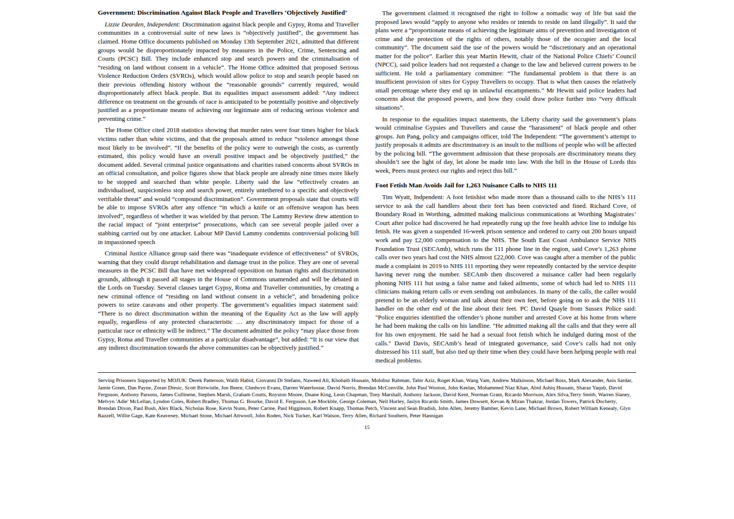Government: Discrimination Against Black People and Travellers ‘Objectively Justified’
Lizzie Dearden, Independent: Discrimination against black people and Gypsy, Roma and Traveller communities in a controversial suite of new laws is “objectively justified”, the government has claimed. Home Office documents published on Monday 13th September 2021, admitted that different groups would be disproportionately impacted by measures in the Police, Crime, Sentencing and Courts (PCSC) Bill. They include enhanced stop and search powers and the criminalisation of “residing on land without consent in a vehicle”. The Home Office admitted that proposed Serious Violence Reduction Orders (SVROs), which would allow police to stop and search people based on their previous offending history without the “reasonable grounds” currently required, would disproportionately affect black people. But its equalities impact assessment added: “Any indirect difference on treatment on the grounds of race is anticipated to be potentially positive and objectively justified as a proportionate means of achieving our legitimate aim of reducing serious violence and preventing crime.”
The Home Office cited 2018 statistics showing that murder rates were four times higher for black victims rather than white victims, and that the proposals aimed to reduce “violence amongst those most likely to be involved”. “If the benefits of the policy were to outweigh the costs, as currently estimated, this policy would have an overall positive impact and be objectively justified,” the document added. Several criminal justice organisations and charities raised concerns about SVROs in an official consultation, and police figures show that black people are already nine times more likely to be stopped and searched than white people. Liberty said the law “effectively creates an individualised, suspicionless stop and search power, entirely untethered to a specific and objectively verifiable threat” and would “compound discrimination”. Government proposals state that courts will be able to impose SVROs after any offence “in which a knife or an offensive weapon has been involved”, regardless of whether it was wielded by that person. The Lammy Review drew attention to the racial impact of “joint enterprise” prosecutions, which can see several people jailed over a stabbing carried out by one attacker. Labour MP David Lammy condemns controversial policing bill in impassioned speech
Criminal Justice Alliance group said there was “inadequate evidence of effectiveness” of SVROs, warning that they could disrupt rehabilitation and damage trust in the police. They are one of several measures in the PCSC Bill that have met widespread opposition on human rights and discrimination grounds, although it passed all stages in the House of Commons unamended and will be debated in the Lords on Tuesday. Several clauses target Gypsy, Roma and Traveller communities, by creating a new criminal offence of “residing on land without consent in a vehicle”, and broadening police powers to seize caravans and other property. The government’s equalities impact statement said: “There is no direct discrimination within the meaning of the Equality Act as the law will apply equally, regardless of any protected characteristic … any discriminatory impact for those of a particular race or ethnicity will be indirect.” The document admitted the policy “may place those from Gypsy, Roma and Traveller communities at a particular disadvantage”, but added: “It is our view that any indirect discrimination towards the above communities can be objectively justified.”
The government claimed it recognised the right to follow a nomadic way of life but said the proposed laws would “apply to anyone who resides or intends to reside on land illegally”. It said the plans were a “proportionate means of achieving the legitimate aims of prevention and investigation of crime and the protection of the rights of others, notably those of the occupier and the local community”. The document said the use of the powers would be “discretionary and an operational matter for the police”. Earlier this year Martin Hewitt, chair of the National Police Chiefs’ Council (NPCC), said police leaders had not requested a change to the law and believed current powers to be sufficient. He told a parliamentary committee: “The fundamental problem is that there is an insufficient provision of sites for Gypsy Travellers to occupy. That is what then causes the relatively small percentage where they end up in unlawful encampments.” Mr Hewitt said police leaders had concerns about the proposed powers, and how they could draw police further into “very difficult situations”.
In response to the equalities impact statements, the Liberty charity said the government’s plans would criminalise Gypsies and Travellers and cause the “harassment” of black people and other groups. Jun Pang, policy and campaigns officer, told The Independent: “The government’s attempt to justify proposals it admits are discriminatory is an insult to the millions of people who will be affected by the policing bill. “The government admission that these proposals are discriminatory means they shouldn’t see the light of day, let alone be made into law. With the bill in the House of Lords this week, Peers must protect our rights and reject this bill.”
Foot Fetish Man Avoids Jail for 1,263 Nuisance Calls to NHS 111
Tim Wyatt, Indpendent: A foot fetishist who made more than a thousand calls to the NHS’s 111 service to ask the call handlers about their feet has been convicted and fined. Richard Cove, of Boundary Road in Worthing, admitted making malicious communications at Worthing Magistrates’ Court after police had discovered he had repeatedly rung up the free health advice line to indulge his fetish. He was given a suspended 16-week prison sentence and ordered to carry out 200 hours unpaid work and pay £2,000 compensation to the NHS. The South East Coast Ambulance Service NHS Foundation Trust (SECAmb), which runs the 111 phone line in the region, said Cove’s 1,263 phone calls over two years had cost the NHS almost £22,000. Cove was caught after a member of the public made a complaint in 2019 to NHS 111 reporting they were repeatedly contacted by the service despite having never rung the number. SECAmb then discovered a nuisance caller had been regularly phoning NHS 111 but using a false name and faked ailments, some of which had led to NHS 111 clinicians making return calls or even sending out ambulances. In many of the calls, the caller would pretend to be an elderly woman and talk about their own feet, before going on to ask the NHS 111 handler on the other end of the line about their feet. PC David Quayle from Sussex Police said: "Police enquiries identified the offender’s phone number and arrested Cove at his home from where he had been making the calls on his landline. "He admitted making all the calls and that they were all for his own enjoyment. He said he had a sexual foot fetish which he indulged during most of the calls." David Davis, SECAmb’s head of integrated governance, said Cove’s calls had not only distressed his 111 staff, but also tied up their time when they could have been helping people with real medical problems.
Serving Prisoners Supported by MOJUK: Derek Patterson, Walib Habid, Giovanni Di Stefano, Naweed Ali, Khobaib Hussain, Mohibur Rahman, Tahir Aziz, Roger Khan, Wang Yam, Andrew Malkinson, Michael Ross, Mark Alexander, Anis Sardar, Jamie Green, Dan Payne, Zoran Dresic, Scott Birtwistle, Jon Beere, Chedwyn Evans, Darren Waterhouse, David Norris, Brendan McConville, John Paul Wooton, John Keelan, Mohammed Niaz Khan, Abid Ashiq Hussain, Sharaz Yaqub, David Ferguson, Anthony Parsons, James Cullinene, Stephen Marsh, Graham Coutts, Royston Moore, Duane King, Leon Chapman, Tony Marshall, Anthony Jackson, David Kent, Norman Grant, Ricardo Morrison, Alex Silva,Terry Smith, Warren Slaney, Melvyn 'Adie' McLellan, Lyndon Coles, Robert Bradley, Thomas G. Bourke, David E. Ferguson, Lee Mockble, George Coleman, Neil Hurley, Jaslyn Ricardo Smith, James Dowsett, Kevan & Miran Thakrar, Jordan Towers, Patrick Docherty, Brendan Dixon, Paul Bush, Alex Black, Nicholas Rose, Kevin Nunn, Peter Carine, Paul Higginson, Robert Knapp, Thomas Petch, Vincent and Sean Bradish, John Allen, Jeremy Bamber, Kevin Lane, Michael Brown, Robert William Kenealy, Glyn Razzell, Willie Gage, Kate Keaveney, Michael Stone, Michael Attwooll, John Roden, Nick Tucker, Karl Watson, Terry Allen, Richard Southern, Peter Hannigan
15